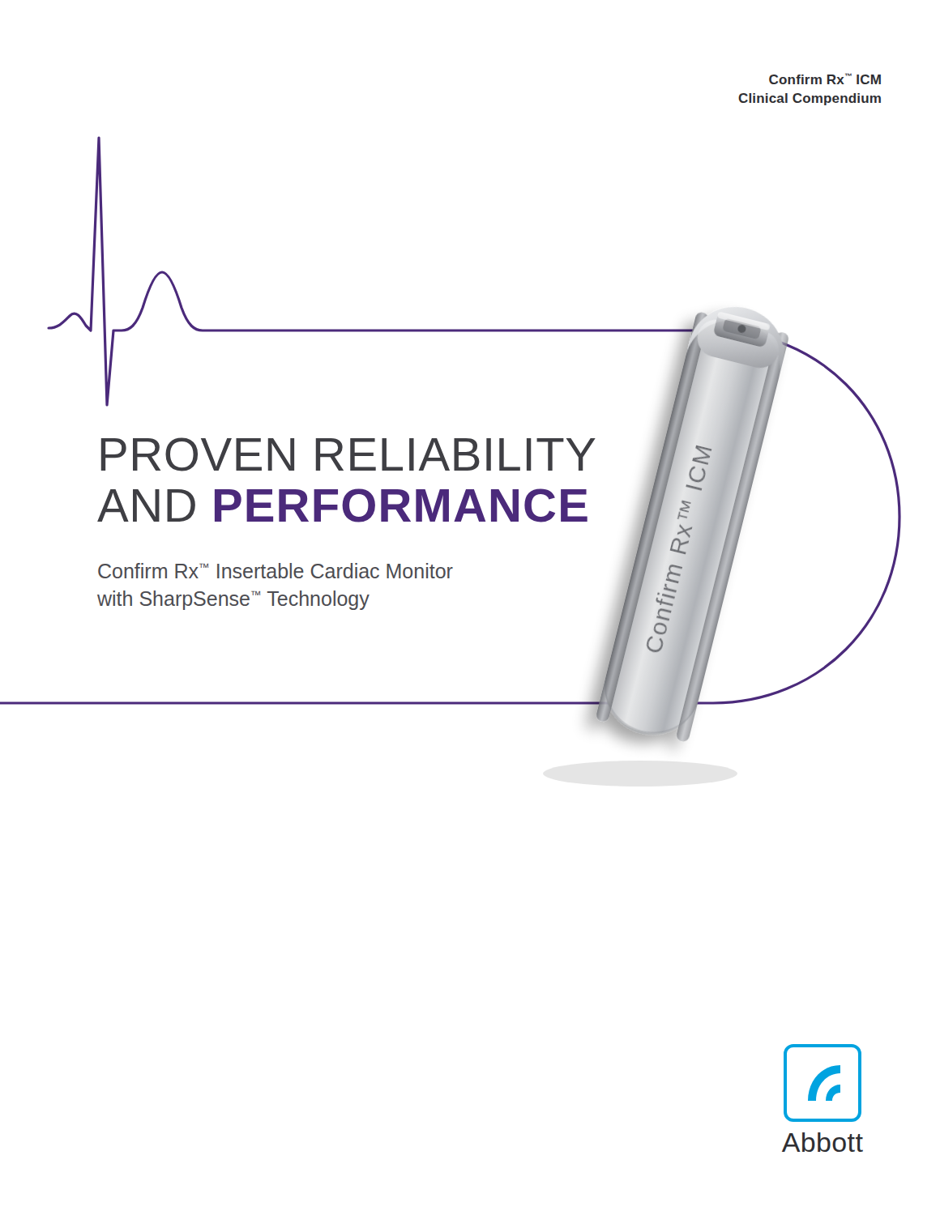Confirm Rx™ ICM Clinical Compendium
Proven Reliability and Performance
Confirm Rx™ Insertable Cardiac Monitor with SharpSense™ Technology
Confirm Rx™ ICM
Abbott